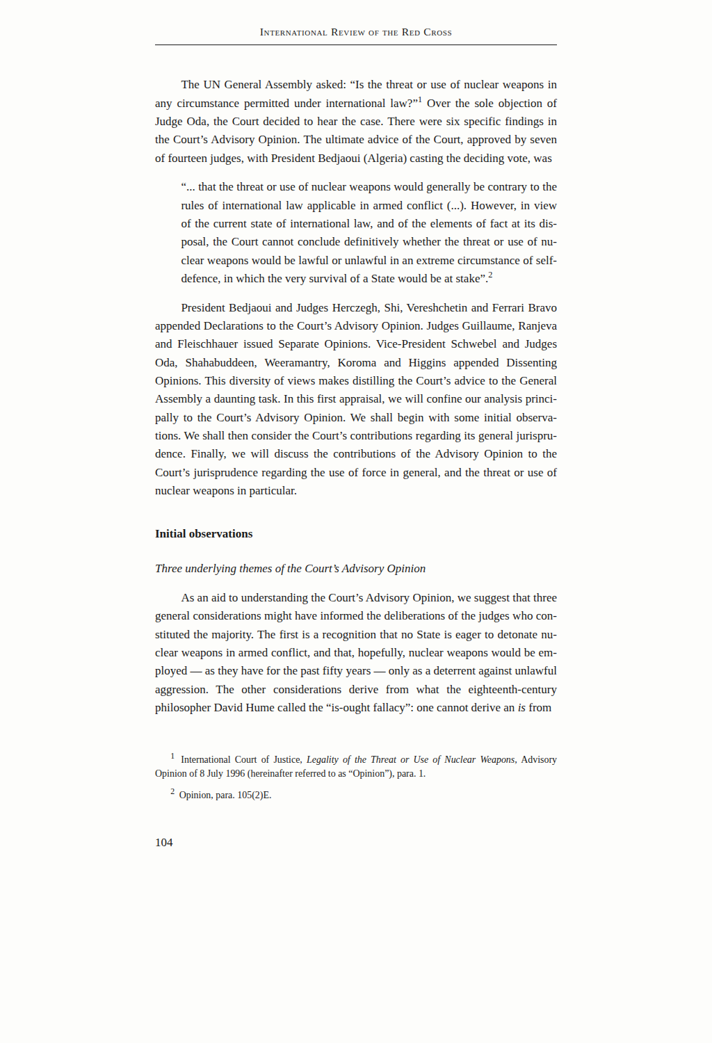International Review of the Red Cross
The UN General Assembly asked: “Is the threat or use of nuclear weapons in any circumstance permitted under international law?”1 Over the sole objection of Judge Oda, the Court decided to hear the case. There were six specific findings in the Court’s Advisory Opinion. The ultimate advice of the Court, approved by seven of fourteen judges, with President Bedjaoui (Algeria) casting the deciding vote, was
“... that the threat or use of nuclear weapons would generally be contrary to the rules of international law applicable in armed conflict (...). However, in view of the current state of international law, and of the elements of fact at its disposal, the Court cannot conclude definitively whether the threat or use of nuclear weapons would be lawful or unlawful in an extreme circumstance of self-defence, in which the very survival of a State would be at stake”.2
President Bedjaoui and Judges Herczegh, Shi, Vereshchetin and Ferrari Bravo appended Declarations to the Court’s Advisory Opinion. Judges Guillaume, Ranjeva and Fleischhauer issued Separate Opinions. Vice-President Schwebel and Judges Oda, Shahabuddeen, Weeramantry, Koroma and Higgins appended Dissenting Opinions. This diversity of views makes distilling the Court’s advice to the General Assembly a daunting task. In this first appraisal, we will confine our analysis principally to the Court’s Advisory Opinion. We shall begin with some initial observations. We shall then consider the Court’s contributions regarding its general jurisprudence. Finally, we will discuss the contributions of the Advisory Opinion to the Court’s jurisprudence regarding the use of force in general, and the threat or use of nuclear weapons in particular.
Initial observations
Three underlying themes of the Court’s Advisory Opinion
As an aid to understanding the Court’s Advisory Opinion, we suggest that three general considerations might have informed the deliberations of the judges who constituted the majority. The first is a recognition that no State is eager to detonate nuclear weapons in armed conflict, and that, hopefully, nuclear weapons would be employed — as they have for the past fifty years — only as a deterrent against unlawful aggression. The other considerations derive from what the eighteenth-century philosopher David Hume called the “is-ought fallacy”: one cannot derive an is from
1 International Court of Justice, Legality of the Threat or Use of Nuclear Weapons, Advisory Opinion of 8 July 1996 (hereinafter referred to as “Opinion”), para. 1.
2 Opinion, para. 105(2)E.
104